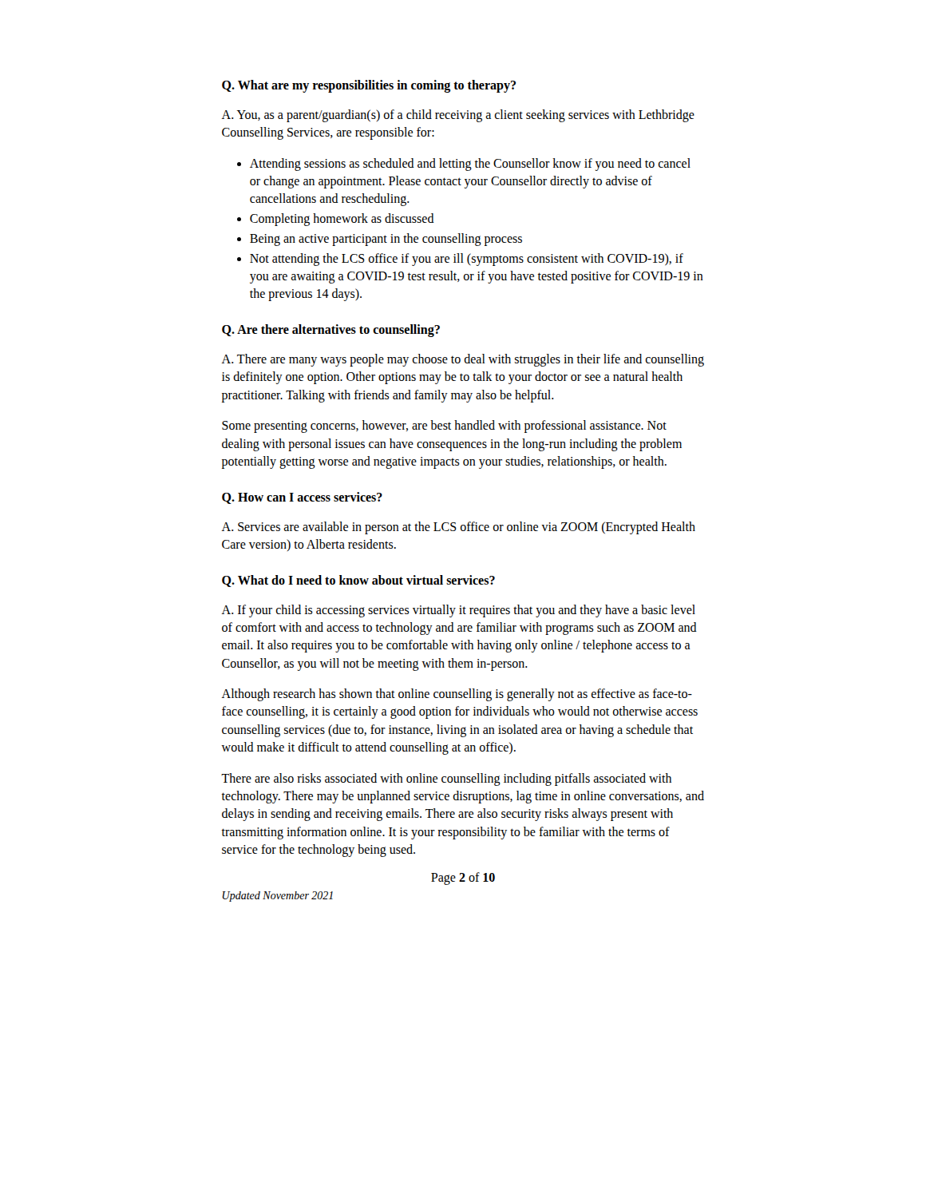Q. What are my responsibilities in coming to therapy?
A. You, as a parent/guardian(s) of a child receiving a client seeking services with Lethbridge Counselling Services, are responsible for:
Attending sessions as scheduled and letting the Counsellor know if you need to cancel or change an appointment. Please contact your Counsellor directly to advise of cancellations and rescheduling.
Completing homework as discussed
Being an active participant in the counselling process
Not attending the LCS office if you are ill (symptoms consistent with COVID-19), if you are awaiting a COVID-19 test result, or if you have tested positive for COVID-19 in the previous 14 days).
Q. Are there alternatives to counselling?
A. There are many ways people may choose to deal with struggles in their life and counselling is definitely one option. Other options may be to talk to your doctor or see a natural health practitioner. Talking with friends and family may also be helpful.
Some presenting concerns, however, are best handled with professional assistance. Not dealing with personal issues can have consequences in the long-run including the problem potentially getting worse and negative impacts on your studies, relationships, or health.
Q. How can I access services?
A. Services are available in person at the LCS office or online via ZOOM (Encrypted Health Care version) to Alberta residents.
Q. What do I need to know about virtual services?
A. If your child is accessing services virtually it requires that you and they have a basic level of comfort with and access to technology and are familiar with programs such as ZOOM and email. It also requires you to be comfortable with having only online / telephone access to a Counsellor, as you will not be meeting with them in-person.
Although research has shown that online counselling is generally not as effective as face-to-face counselling, it is certainly a good option for individuals who would not otherwise access counselling services (due to, for instance, living in an isolated area or having a schedule that would make it difficult to attend counselling at an office).
There are also risks associated with online counselling including pitfalls associated with technology. There may be unplanned service disruptions, lag time in online conversations, and delays in sending and receiving emails. There are also security risks always present with transmitting information online. It is your responsibility to be familiar with the terms of service for the technology being used.
Page 2 of 10
Updated November 2021